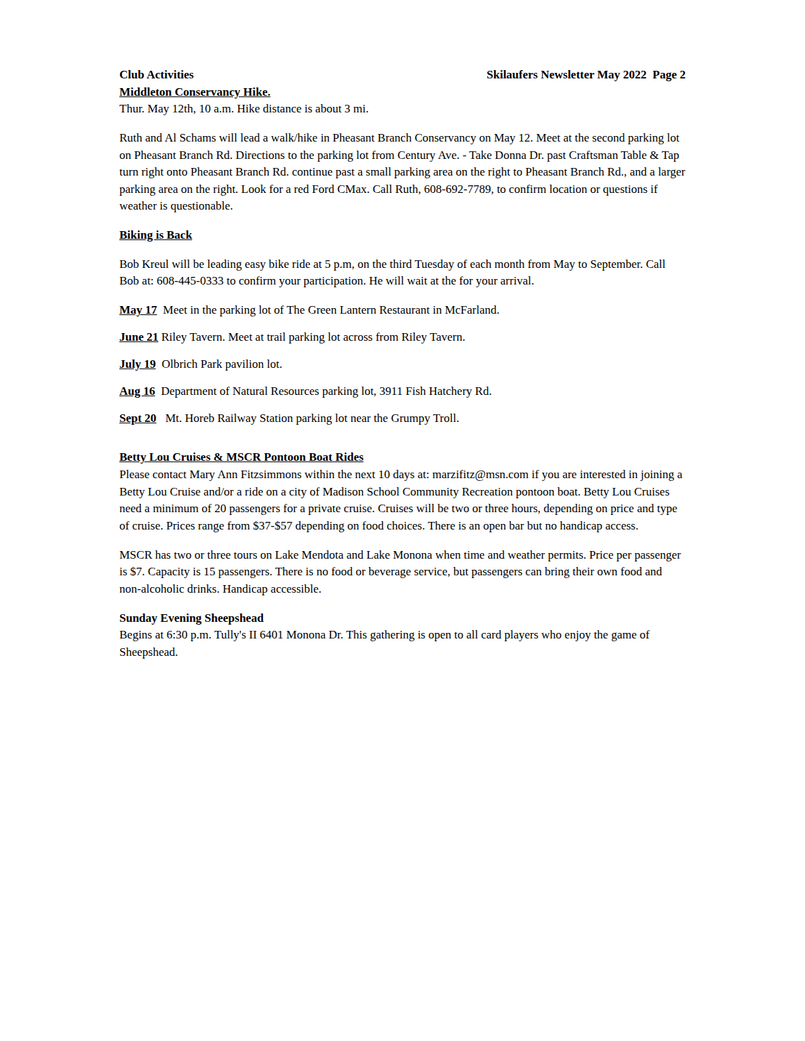Club Activities
Skilaufers Newsletter May 2022 Page 2
Middleton Conservancy Hike.
Thur. May 12th, 10 a.m. Hike distance is about 3 mi.
Ruth and Al Schams will lead a walk/hike in Pheasant Branch Conservancy on May 12. Meet at the second parking lot on Pheasant Branch Rd. Directions to the parking lot from Century Ave. - Take Donna Dr. past Craftsman Table & Tap turn right onto Pheasant Branch Rd. continue past a small parking area on the right to Pheasant Branch Rd., and a larger parking area on the right. Look for a red Ford CMax. Call Ruth, 608-692-7789, to confirm location or questions if weather is questionable.
Biking is Back
Bob Kreul will be leading easy bike ride at 5 p.m, on the third Tuesday of each month from May to September. Call Bob at: 608-445-0333 to confirm your participation. He will wait at the for your arrival.
May 17 Meet in the parking lot of The Green Lantern Restaurant in McFarland.
June 21 Riley Tavern. Meet at trail parking lot across from Riley Tavern.
July 19 Olbrich Park pavilion lot.
Aug 16 Department of Natural Resources parking lot, 3911 Fish Hatchery Rd.
Sept 20 Mt. Horeb Railway Station parking lot near the Grumpy Troll.
Betty Lou Cruises & MSCR Pontoon Boat Rides
Please contact Mary Ann Fitzsimmons within the next 10 days at: marzifitz@msn.com if you are interested in joining a Betty Lou Cruise and/or a ride on a city of Madison School Community Recreation pontoon boat. Betty Lou Cruises need a minimum of 20 passengers for a private cruise. Cruises will be two or three hours, depending on price and type of cruise. Prices range from $37-$57 depending on food choices. There is an open bar but no handicap access.
MSCR has two or three tours on Lake Mendota and Lake Monona when time and weather permits. Price per passenger is $7. Capacity is 15 passengers. There is no food or beverage service, but passengers can bring their own food and non-alcoholic drinks. Handicap accessible.
Sunday Evening Sheepshead
Begins at 6:30 p.m. Tully's II 6401 Monona Dr. This gathering is open to all card players who enjoy the game of Sheepshead.